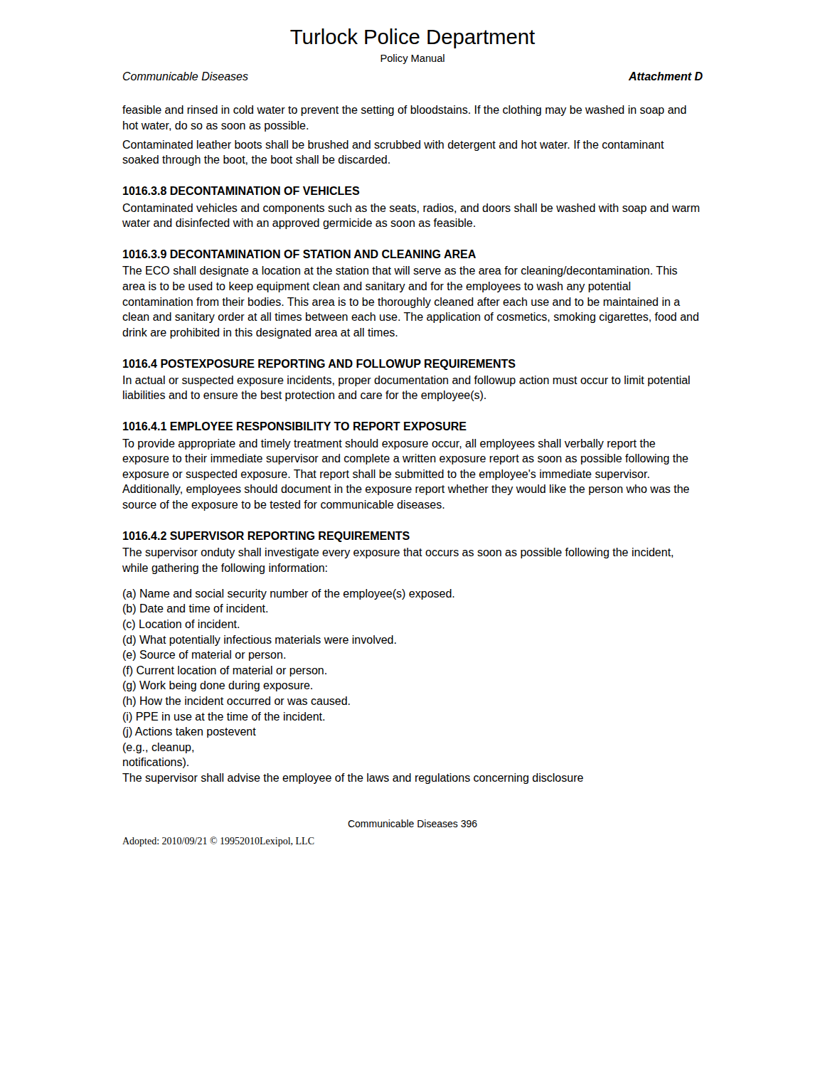Turlock Police Department
Policy Manual
Communicable Diseases Attachment D
feasible and rinsed in cold water to prevent the setting of bloodstains. If the clothing may be washed in soap and hot water, do so as soon as possible.
Contaminated leather boots shall be brushed and scrubbed with detergent and hot water. If the contaminant soaked through the boot, the boot shall be discarded.
1016.3.8 Decontamination of Vehicles
Contaminated vehicles and components such as the seats, radios, and doors shall be washed with soap and warm water and disinfected with an approved germicide as soon as feasible.
1016.3.9 Decontamination of Station and Cleaning Area
The ECO shall designate a location at the station that will serve as the area for cleaning/decontamination. This area is to be used to keep equipment clean and sanitary and for the employees to wash any potential contamination from their bodies. This area is to be thoroughly cleaned after each use and to be maintained in a clean and sanitary order at all times between each use. The application of cosmetics, smoking cigarettes, food and drink are prohibited in this designated area at all times.
1016.4 Postexposure Reporting and Followup Requirements
In actual or suspected exposure incidents, proper documentation and followup action must occur to limit potential liabilities and to ensure the best protection and care for the employee(s).
1016.4.1 Employee Responsibility to Report Exposure
To provide appropriate and timely treatment should exposure occur, all employees shall verbally report the exposure to their immediate supervisor and complete a written exposure report as soon as possible following the exposure or suspected exposure. That report shall be submitted to the employee's immediate supervisor. Additionally, employees should document in the exposure report whether they would like the person who was the source of the exposure to be tested for communicable diseases.
1016.4.2 Supervisor Reporting Requirements
The supervisor onduty shall investigate every exposure that occurs as soon as possible following the incident, while gathering the following information:
(a) Name and social security number of the employee(s) exposed.
(b) Date and time of incident.
(c) Location of incident.
(d) What potentially infectious materials were involved.
(e) Source of material or person.
(f) Current location of material or person.
(g) Work being done during exposure.
(h) How the incident occurred or was caused.
(i) PPE in use at the time of the incident.
(j) Actions taken postevent
(e.g., cleanup,
notifications).
The supervisor shall advise the employee of the laws and regulations concerning disclosure
Communicable Diseases 396
Adopted: 2010/09/21 © 19952010Lexipol, LLC